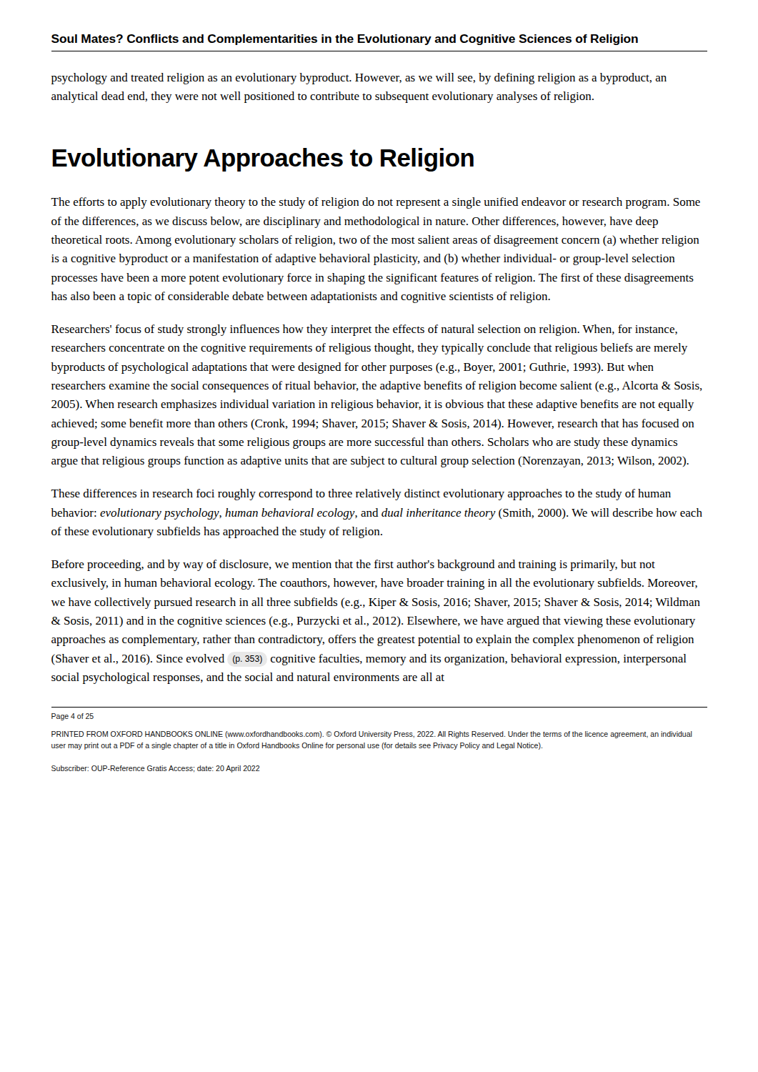Soul Mates? Conflicts and Complementarities in the Evolutionary and Cognitive Sciences of Religion
psychology and treated religion as an evolutionary byproduct. However, as we will see, by defining religion as a byproduct, an analytical dead end, they were not well positioned to contribute to subsequent evolutionary analyses of religion.
Evolutionary Approaches to Religion
The efforts to apply evolutionary theory to the study of religion do not represent a single unified endeavor or research program. Some of the differences, as we discuss below, are disciplinary and methodological in nature. Other differences, however, have deep theoretical roots. Among evolutionary scholars of religion, two of the most salient areas of disagreement concern (a) whether religion is a cognitive byproduct or a manifestation of adaptive behavioral plasticity, and (b) whether individual- or group-level selection processes have been a more potent evolutionary force in shaping the significant features of religion. The first of these disagreements has also been a topic of considerable debate between adaptationists and cognitive scientists of religion.
Researchers' focus of study strongly influences how they interpret the effects of natural selection on religion. When, for instance, researchers concentrate on the cognitive requirements of religious thought, they typically conclude that religious beliefs are merely byproducts of psychological adaptations that were designed for other purposes (e.g., Boyer, 2001; Guthrie, 1993). But when researchers examine the social consequences of ritual behavior, the adaptive benefits of religion become salient (e.g., Alcorta & Sosis, 2005). When research emphasizes individual variation in religious behavior, it is obvious that these adaptive benefits are not equally achieved; some benefit more than others (Cronk, 1994; Shaver, 2015; Shaver & Sosis, 2014). However, research that has focused on group-level dynamics reveals that some religious groups are more successful than others. Scholars who are study these dynamics argue that religious groups function as adaptive units that are subject to cultural group selection (Norenzayan, 2013; Wilson, 2002).
These differences in research foci roughly correspond to three relatively distinct evolutionary approaches to the study of human behavior: evolutionary psychology, human behavioral ecology, and dual inheritance theory (Smith, 2000). We will describe how each of these evolutionary subfields has approached the study of religion.
Before proceeding, and by way of disclosure, we mention that the first author's background and training is primarily, but not exclusively, in human behavioral ecology. The coauthors, however, have broader training in all the evolutionary subfields. Moreover, we have collectively pursued research in all three subfields (e.g., Kiper & Sosis, 2016; Shaver, 2015; Shaver & Sosis, 2014; Wildman & Sosis, 2011) and in the cognitive sciences (e.g., Purzycki et al., 2012). Elsewhere, we have argued that viewing these evolutionary approaches as complementary, rather than contradictory, offers the greatest potential to explain the complex phenomenon of religion (Shaver et al., 2016). Since evolved (p. 353) cognitive faculties, memory and its organization, behavioral expression, interpersonal social psychological responses, and the social and natural environments are all at
Page 4 of 25
PRINTED FROM OXFORD HANDBOOKS ONLINE (www.oxfordhandbooks.com). © Oxford University Press, 2022. All Rights Reserved. Under the terms of the licence agreement, an individual user may print out a PDF of a single chapter of a title in Oxford Handbooks Online for personal use (for details see Privacy Policy and Legal Notice).
Subscriber: OUP-Reference Gratis Access; date: 20 April 2022